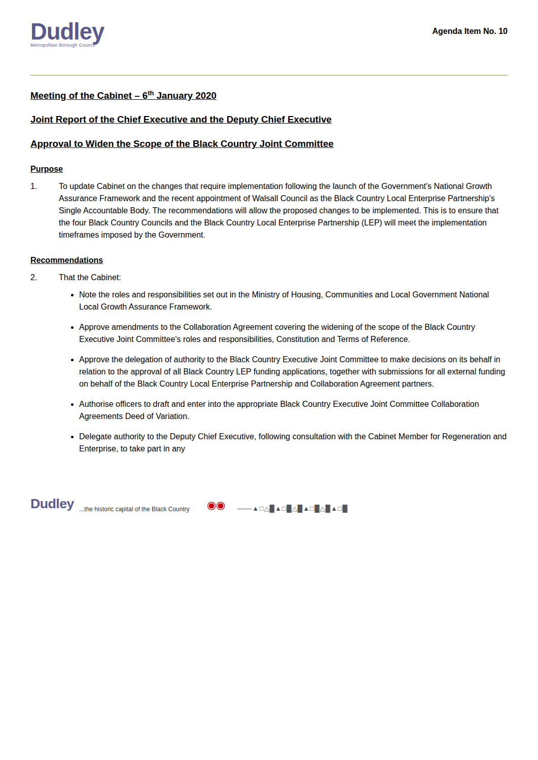Dudley
Metropolitan Borough Council
Agenda Item No. 10
Meeting of the Cabinet – 6th January 2020
Joint Report of the Chief Executive and the Deputy Chief Executive
Approval to Widen the Scope of the Black Country Joint Committee
Purpose
1.
To update Cabinet on the changes that require implementation following the launch of the Government's National Growth Assurance Framework and the recent appointment of Walsall Council as the Black Country Local Enterprise Partnership's Single Accountable Body. The recommendations will allow the proposed changes to be implemented. This is to ensure that the four Black Country Councils and the Black Country Local Enterprise Partnership (LEP) will meet the implementation timeframes imposed by the Government.
Recommendations
2.
That the Cabinet:
Note the roles and responsibilities set out in the Ministry of Housing, Communities and Local Government National Local Growth Assurance Framework.
Approve amendments to the Collaboration Agreement covering the widening of the scope of the Black Country Executive Joint Committee's roles and responsibilities, Constitution and Terms of Reference.
Approve the delegation of authority to the Black Country Executive Joint Committee to make decisions on its behalf in relation to the approval of all Black Country LEP funding applications, together with submissions for all external funding on behalf of the Black Country Local Enterprise Partnership and Collaboration Agreement partners.
Authorise officers to draft and enter into the appropriate Black Country Executive Joint Committee Collaboration Agreements Deed of Variation.
Delegate authority to the Deputy Chief Executive, following consultation with the Cabinet Member for Regeneration and Enterprise, to take part in any
Dudley ...the historic capital of the Black Country ◉◉ ——▲□△█▲□█△█▲□█△█▲□█